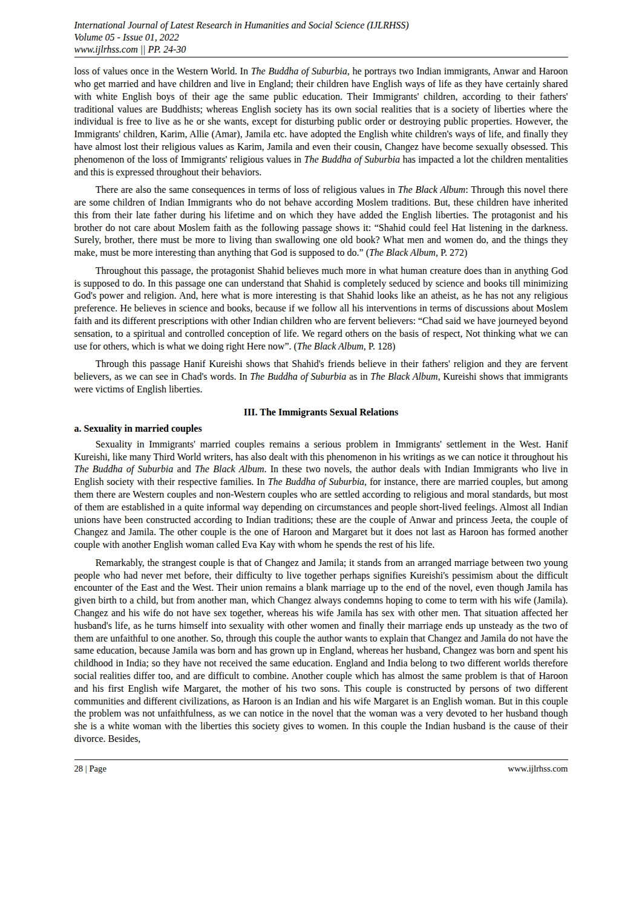International Journal of Latest Research in Humanities and Social Science (IJLRHSS)
Volume 05 - Issue 01, 2022
www.ijlrhss.com || PP. 24-30
loss of values once in the Western World. In The Buddha of Suburbia, he portrays two Indian immigrants, Anwar and Haroon who get married and have children and live in England; their children have English ways of life as they have certainly shared with white English boys of their age the same public education. Their Immigrants' children, according to their fathers' traditional values are Buddhists; whereas English society has its own social realities that is a society of liberties where the individual is free to live as he or she wants, except for disturbing public order or destroying public properties. However, the Immigrants' children, Karim, Allie (Amar), Jamila etc. have adopted the English white children's ways of life, and finally they have almost lost their religious values as Karim, Jamila and even their cousin, Changez have become sexually obsessed. This phenomenon of the loss of Immigrants' religious values in The Buddha of Suburbia has impacted a lot the children mentalities and this is expressed throughout their behaviors.
There are also the same consequences in terms of loss of religious values in The Black Album: Through this novel there are some children of Indian Immigrants who do not behave according Moslem traditions. But, these children have inherited this from their late father during his lifetime and on which they have added the English liberties. The protagonist and his brother do not care about Moslem faith as the following passage shows it: “Shahid could feel Hat listening in the darkness. Surely, brother, there must be more to living than swallowing one old book? What men and women do, and the things they make, must be more interesting than anything that God is supposed to do.” (The Black Album, P. 272)
Throughout this passage, the protagonist Shahid believes much more in what human creature does than in anything God is supposed to do. In this passage one can understand that Shahid is completely seduced by science and books till minimizing God's power and religion. And, here what is more interesting is that Shahid looks like an atheist, as he has not any religious preference. He believes in science and books, because if we follow all his interventions in terms of discussions about Moslem faith and its different prescriptions with other Indian children who are fervent believers: “Chad said we have journeyed beyond sensation, to a spiritual and controlled conception of life. We regard others on the basis of respect, Not thinking what we can use for others, which is what we doing right Here now”. (The Black Album, P. 128)
Through this passage Hanif Kureishi shows that Shahid's friends believe in their fathers' religion and they are fervent believers, as we can see in Chad's words. In The Buddha of Suburbia as in The Black Album, Kureishi shows that immigrants were victims of English liberties.
III. The Immigrants Sexual Relations
a. Sexuality in married couples
Sexuality in Immigrants' married couples remains a serious problem in Immigrants' settlement in the West. Hanif Kureishi, like many Third World writers, has also dealt with this phenomenon in his writings as we can notice it throughout his The Buddha of Suburbia and The Black Album. In these two novels, the author deals with Indian Immigrants who live in English society with their respective families. In The Buddha of Suburbia, for instance, there are married couples, but among them there are Western couples and non-Western couples who are settled according to religious and moral standards, but most of them are established in a quite informal way depending on circumstances and people short-lived feelings. Almost all Indian unions have been constructed according to Indian traditions; these are the couple of Anwar and princess Jeeta, the couple of Changez and Jamila. The other couple is the one of Haroon and Margaret but it does not last as Haroon has formed another couple with another English woman called Eva Kay with whom he spends the rest of his life.
Remarkably, the strangest couple is that of Changez and Jamila; it stands from an arranged marriage between two young people who had never met before, their difficulty to live together perhaps signifies Kureishi's pessimism about the difficult encounter of the East and the West. Their union remains a blank marriage up to the end of the novel, even though Jamila has given birth to a child, but from another man, which Changez always condemns hoping to come to term with his wife (Jamila). Changez and his wife do not have sex together, whereas his wife Jamila has sex with other men. That situation affected her husband's life, as he turns himself into sexuality with other women and finally their marriage ends up unsteady as the two of them are unfaithful to one another. So, through this couple the author wants to explain that Changez and Jamila do not have the same education, because Jamila was born and has grown up in England, whereas her husband, Changez was born and spent his childhood in India; so they have not received the same education. England and India belong to two different worlds therefore social realities differ too, and are difficult to combine. Another couple which has almost the same problem is that of Haroon and his first English wife Margaret, the mother of his two sons. This couple is constructed by persons of two different communities and different civilizations, as Haroon is an Indian and his wife Margaret is an English woman. But in this couple the problem was not unfaithfulness, as we can notice in the novel that the woman was a very devoted to her husband though she is a white woman with the liberties this society gives to women. In this couple the Indian husband is the cause of their divorce. Besides,
28 | Page
www.ijlrhss.com